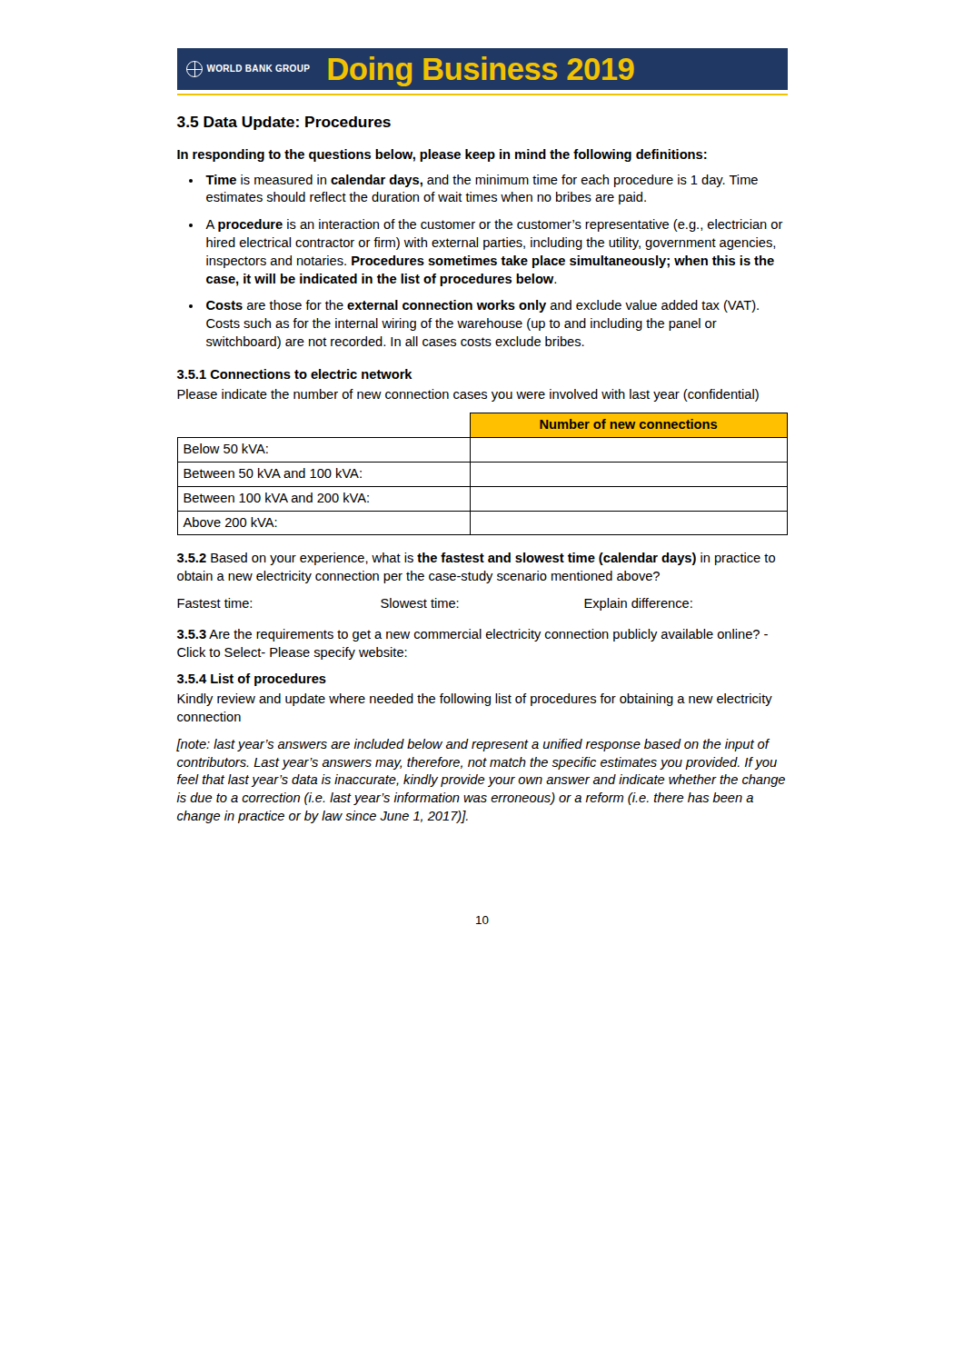WORLD BANK GROUP
Doing Business 2019
3.5 Data Update: Procedures
In responding to the questions below, please keep in mind the following definitions:
Time is measured in calendar days, and the minimum time for each procedure is 1 day. Time estimates should reflect the duration of wait times when no bribes are paid.
A procedure is an interaction of the customer or the customer’s representative (e.g., electrician or hired electrical contractor or firm) with external parties, including the utility, government agencies, inspectors and notaries. Procedures sometimes take place simultaneously; when this is the case, it will be indicated in the list of procedures below.
Costs are those for the external connection works only and exclude value added tax (VAT). Costs such as for the internal wiring of the warehouse (up to and including the panel or switchboard) are not recorded. In all cases costs exclude bribes.
3.5.1 Connections to electric network
Please indicate the number of new connection cases you were involved with last year (confidential)
| | Number of new connections |
| --- | --- |
| Below 50 kVA: | |
| Between 50 kVA and 100 kVA: | |
| Between 100 kVA and 200 kVA: | |
| Above 200 kVA: | |
3.5.2 Based on your experience, what is the fastest and slowest time (calendar days) in practice to obtain a new electricity connection per the case-study scenario mentioned above?
Fastest time:
Slowest time:
Explain difference:
3.5.3 Are the requirements to get a new commercial electricity connection publicly available online? -Click to Select- Please specify website:
3.5.4 List of procedures
Kindly review and update where needed the following list of procedures for obtaining a new electricity connection
[note: last year’s answers are included below and represent a unified response based on the input of contributors. Last year’s answers may, therefore, not match the specific estimates you provided. If you feel that last year’s data is inaccurate, kindly provide your own answer and indicate whether the change is due to a correction (i.e. last year’s information was erroneous) or a reform (i.e. there has been a change in practice or by law since June 1, 2017)].
10